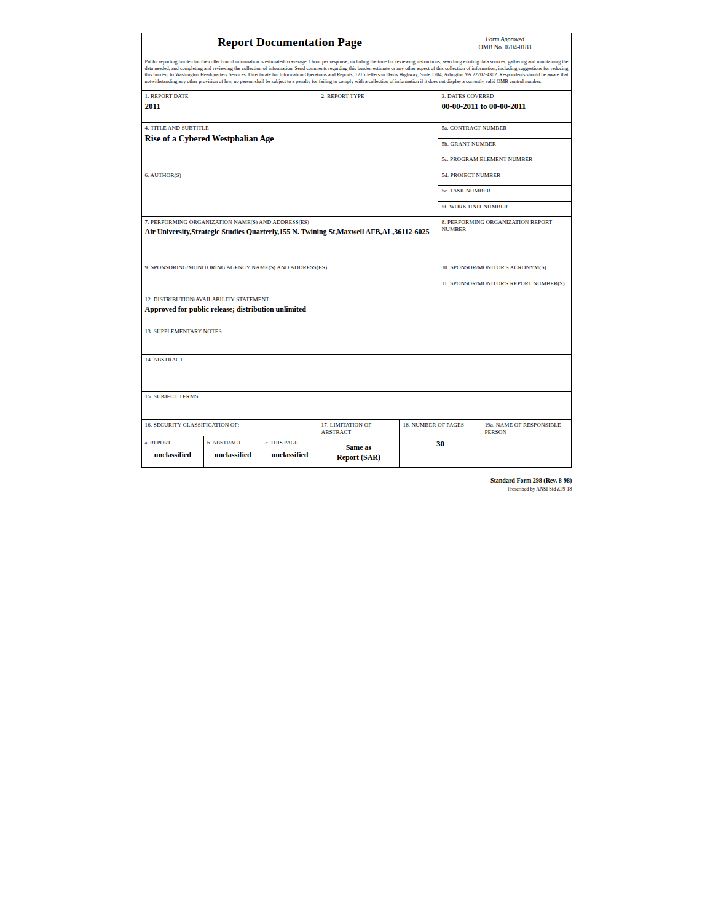| Report Documentation Page | Form Approved OMB No. 0704-0188 |
| Public reporting burden for the collection of information is estimated to average 1 hour per response, including the time for reviewing instructions, searching existing data sources, gathering and maintaining the data needed, and completing and reviewing the collection of information. Send comments regarding this burden estimate or any other aspect of this collection of information, including suggestions for reducing this burden, to Washington Headquarters Services, Directorate for Information Operations and Reports, 1215 Jefferson Davis Highway, Suite 1204, Arlington VA 22202-4302. Respondents should be aware that notwithstanding any other provision of law, no person shall be subject to a penalty for failing to comply with a collection of information if it does not display a currently valid OMB control number. |
| 1. REPORT DATE 2011 | 2. REPORT TYPE | 3. DATES COVERED 00-00-2011 to 00-00-2011 |
| 4. TITLE AND SUBTITLE Rise of a Cybered Westphalian Age | 5a. CONTRACT NUMBER |
| 5b. GRANT NUMBER |
| 5c. PROGRAM ELEMENT NUMBER |
| 6. AUTHOR(S) | 5d. PROJECT NUMBER |
| 5e. TASK NUMBER |
| 5f. WORK UNIT NUMBER |
| 7. PERFORMING ORGANIZATION NAME(S) AND ADDRESS(ES) Air University,Strategic Studies Quarterly,155 N. Twining St,Maxwell AFB,AL,36112-6025 | 8. PERFORMING ORGANIZATION REPORT NUMBER |
| 9. SPONSORING/MONITORING AGENCY NAME(S) AND ADDRESS(ES) | 10. SPONSOR/MONITOR'S ACRONYM(S) |
| 11. SPONSOR/MONITOR'S REPORT NUMBER(S) |
| 12. DISTRIBUTION/AVAILABILITY STATEMENT Approved for public release; distribution unlimited |
| 13. SUPPLEMENTARY NOTES |
| 14. ABSTRACT |
| 15. SUBJECT TERMS |
| 16. SECURITY CLASSIFICATION OF: | 17. LIMITATION OF ABSTRACT Same as Report (SAR) | 18. NUMBER OF PAGES 30 | 19a. NAME OF RESPONSIBLE PERSON |
| a. REPORT unclassified | b. ABSTRACT unclassified | c. THIS PAGE unclassified |
Standard Form 298 (Rev. 8-98)
Prescribed by ANSI Std Z39-18